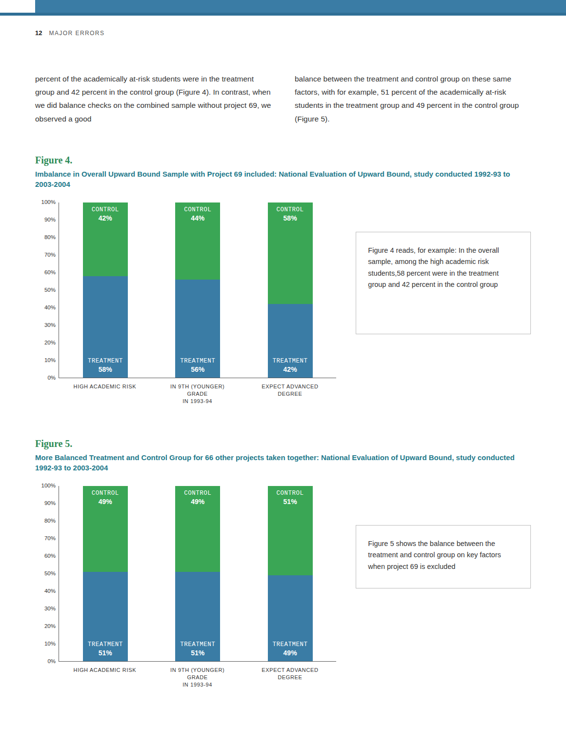12 MAJOR ERRORS
percent of the academically at-risk students were in the treatment group and 42 percent in the control group (Figure 4). In contrast, when we did balance checks on the combined sample without project 69, we observed a good
balance between the treatment and control group on these same factors, with for example, 51 percent of the academically at-risk students in the treatment group and 49 percent in the control group (Figure 5).
Figure 4.
Imbalance in Overall Upward Bound Sample with Project 69 included: National Evaluation of Upward Bound, study conducted 1992-93 to 2003-2004
100% 90% 80% 70% 60% 50% 40% 30% 20% 10% 0%
CONTROL42%
TREATMENT58%
CONTROL44%
TREATMENT56%
CONTROL58%
TREATMENT42%
HIGH ACADEMIC RISK
IN 9TH (YOUNGER) GRADE
IN 1993-94
EXPECT ADVANCED
DEGREE
Figure 4 reads, for example: In the overall sample, among the high academic risk students,58 percent were in the treatment group and 42 percent in the control group
Figure 5.
More Balanced Treatment and Control Group for 66 other projects taken together: National Evaluation of Upward Bound, study conducted 1992-93 to 2003-2004
100% 90% 80% 70% 60% 50% 40% 30% 20% 10% 0%
CONTROL49%
TREATMENT51%
CONTROL49%
TREATMENT51%
CONTROL51%
TREATMENT49%
HIGH ACADEMIC RISK
IN 9TH (YOUNGER) GRADE
IN 1993-94
EXPECT ADVANCED
DEGREE
Figure 5 shows the balance between the treatment and control group on key factors when project 69 is excluded